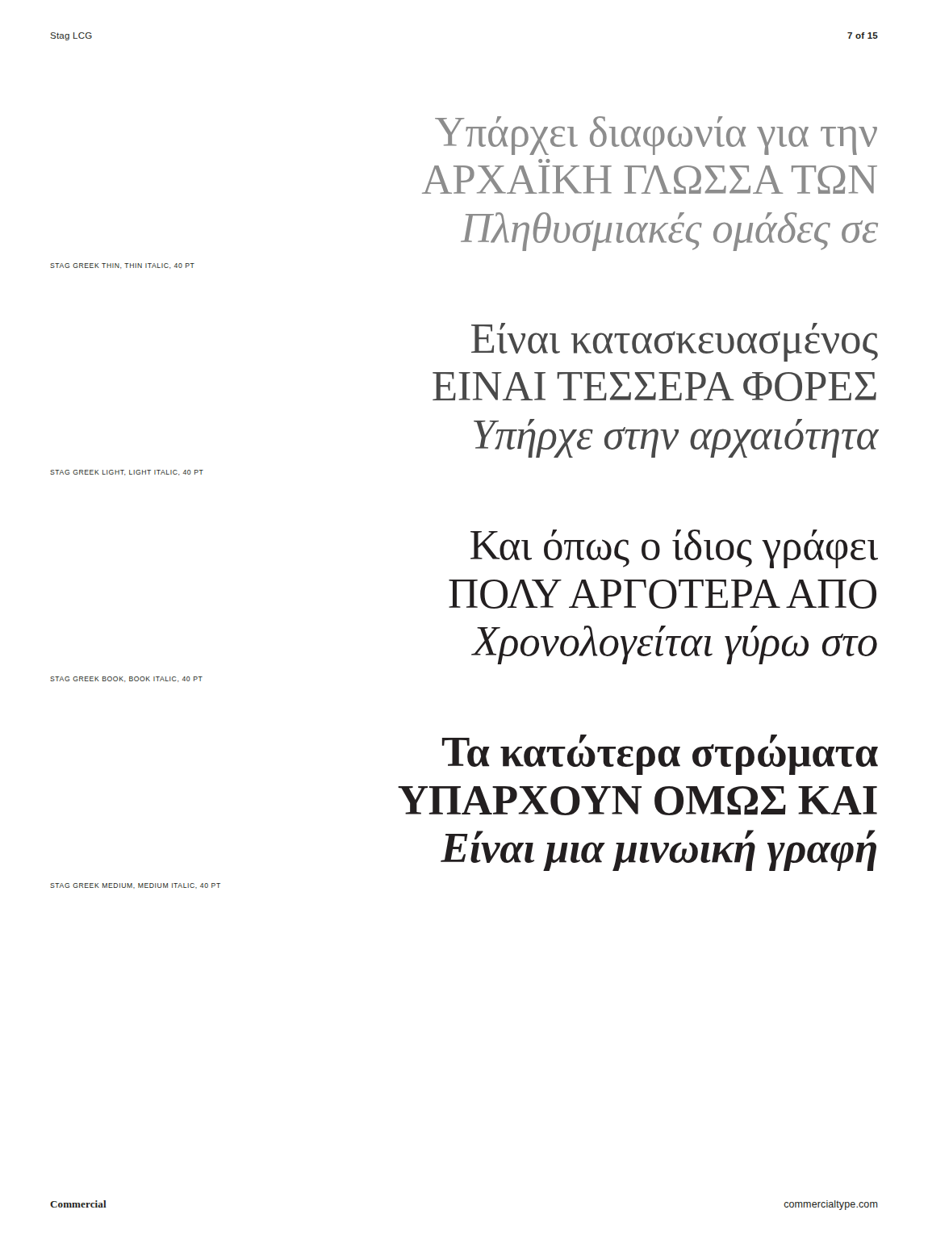Stag LCG 7 of 15
Υπάρχει διαφωνία για την ΑΡΧΑΪΚΗ ΓΛΩΣΣΑ ΤΩΝ Πληθυσμιακές ομάδες σε
Stag Greek Thin, Thin Italic, 40 pt
Είναι κατασκευασμένος ΕΙΝΑΙ ΤΕΣΣΕΡΑ ΦΟΡΕΣ Υπήρχε στην αρχαιότητα
Stag Greek Light, Light Italic, 40 pt
Και όπως ο ίδιος γράφει ΠΟΛΥ ΑΡΓΟΤΕΡΑ ΑΠΟ Χρονολογείται γύρω στο
Stag Greek Book, Book Italic, 40 pt
Τα κατώτερα στρώματα ΥΠΑΡΧΟΥΝ ΟΜΩΣ ΚΑΙ Είναι μια μινωική γραφή
Stag Greek Medium, Medium Italic, 40 pt
Commercial commercialtype.com